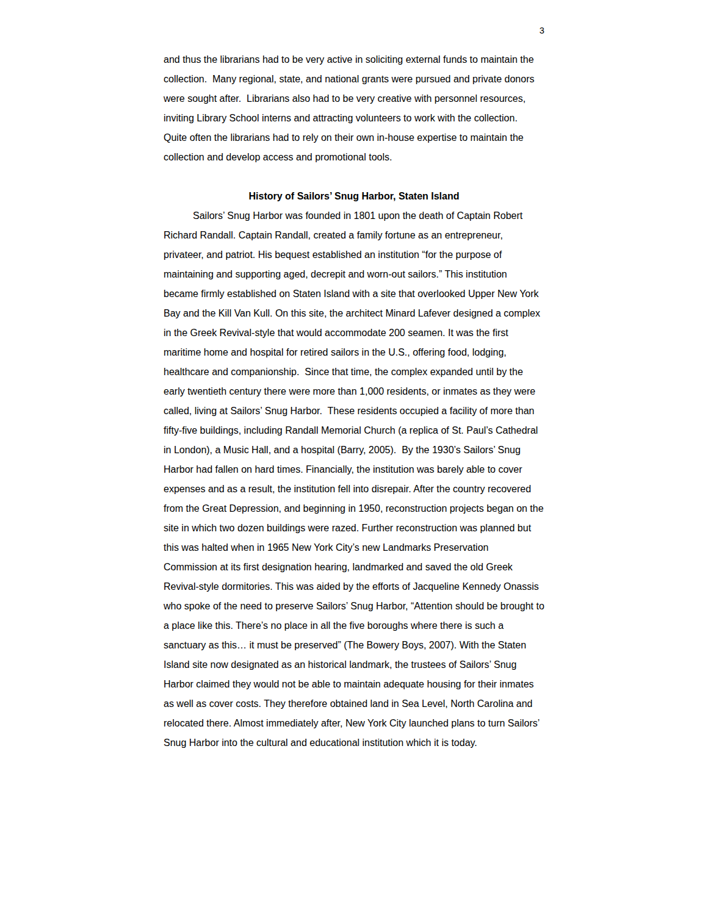3
and thus the librarians had to be very active in soliciting external funds to maintain the collection. Many regional, state, and national grants were pursued and private donors were sought after. Librarians also had to be very creative with personnel resources, inviting Library School interns and attracting volunteers to work with the collection. Quite often the librarians had to rely on their own in-house expertise to maintain the collection and develop access and promotional tools.
History of Sailors’ Snug Harbor, Staten Island
Sailors’ Snug Harbor was founded in 1801 upon the death of Captain Robert Richard Randall. Captain Randall, created a family fortune as an entrepreneur, privateer, and patriot. His bequest established an institution “for the purpose of maintaining and supporting aged, decrepit and worn-out sailors.” This institution became firmly established on Staten Island with a site that overlooked Upper New York Bay and the Kill Van Kull. On this site, the architect Minard Lafever designed a complex in the Greek Revival-style that would accommodate 200 seamen. It was the first maritime home and hospital for retired sailors in the U.S., offering food, lodging, healthcare and companionship. Since that time, the complex expanded until by the early twentieth century there were more than 1,000 residents, or inmates as they were called, living at Sailors’ Snug Harbor. These residents occupied a facility of more than fifty-five buildings, including Randall Memorial Church (a replica of St. Paul’s Cathedral in London), a Music Hall, and a hospital (Barry, 2005). By the 1930’s Sailors’ Snug Harbor had fallen on hard times. Financially, the institution was barely able to cover expenses and as a result, the institution fell into disrepair. After the country recovered from the Great Depression, and beginning in 1950, reconstruction projects began on the site in which two dozen buildings were razed. Further reconstruction was planned but this was halted when in 1965 New York City’s new Landmarks Preservation Commission at its first designation hearing, landmarked and saved the old Greek Revival-style dormitories. This was aided by the efforts of Jacqueline Kennedy Onassis who spoke of the need to preserve Sailors’ Snug Harbor, “Attention should be brought to a place like this. There’s no place in all the five boroughs where there is such a sanctuary as this… it must be preserved” (The Bowery Boys, 2007). With the Staten Island site now designated as an historical landmark, the trustees of Sailors’ Snug Harbor claimed they would not be able to maintain adequate housing for their inmates as well as cover costs. They therefore obtained land in Sea Level, North Carolina and relocated there. Almost immediately after, New York City launched plans to turn Sailors’ Snug Harbor into the cultural and educational institution which it is today.